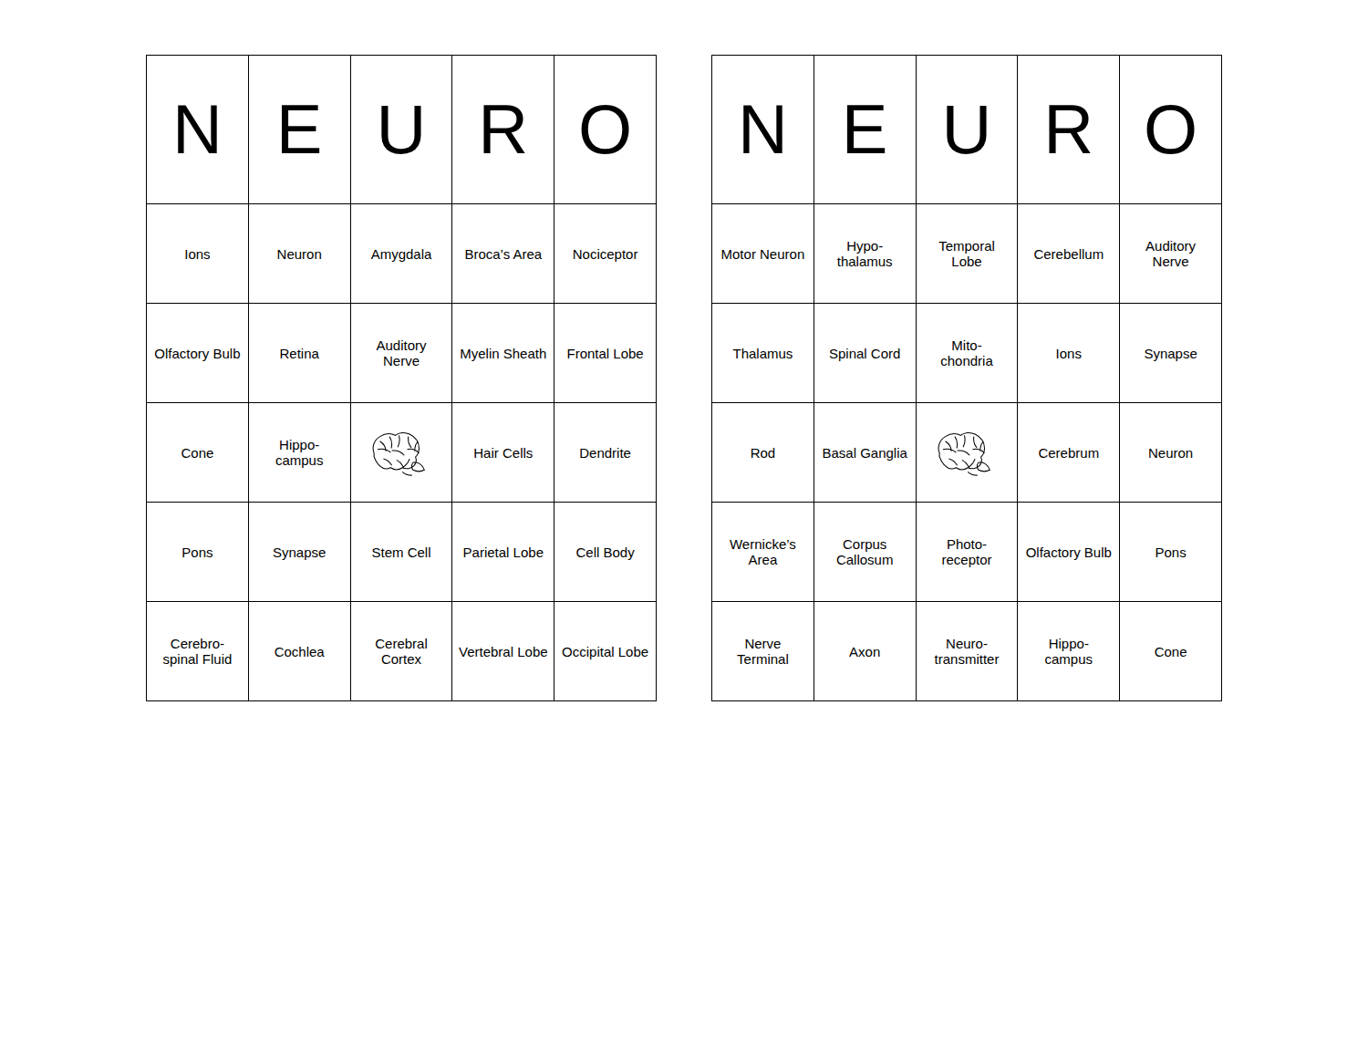| N | E | U | R | O |
| --- | --- | --- | --- | --- |
| Ions | Neuron | Amygdala | Broca’s Area | Nociceptor |
| Olfactory Bulb | Retina | Auditory Nerve | Myelin Sheath | Frontal Lobe |
| Cone | Hippo- campus | | Hair Cells | Dendrite |
| Pons | Synapse | Stem Cell | Parietal Lobe | Cell Body |
| Cerebro- spinal Fluid | Cochlea | Cerebral Cortex | Vertebral Lobe | Occipital Lobe |
| N | E | U | R | O |
| --- | --- | --- | --- | --- |
| Motor Neuron | Hypo- thalamus | Temporal Lobe | Cerebellum | Auditory Nerve |
| Thalamus | Spinal Cord | Mito- chondria | Ions | Synapse |
| Rod | Basal Ganglia | | Cerebrum | Neuron |
| Wernicke’s Area | Corpus Callosum | Photo- receptor | Olfactory Bulb | Pons |
| Nerve Terminal | Axon | Neuro- transmitter | Hippo- campus | Cone |